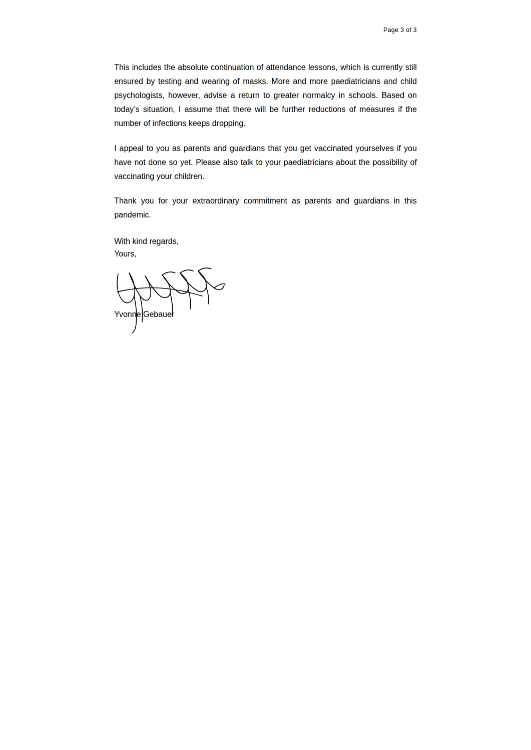Page 3 of 3
This includes the absolute continuation of attendance lessons, which is currently still ensured by testing and wearing of masks. More and more paediatricians and child psychologists, however, advise a return to greater normalcy in schools. Based on today’s situation, I assume that there will be further reductions of measures if the number of infections keeps dropping.
I appeal to you as parents and guardians that you get vaccinated yourselves if you have not done so yet. Please also talk to your paediatricians about the possibility of vaccinating your children.
Thank you for your extraordinary commitment as parents and guardians in this pandemic.
With kind regards,
Yours,
Yvonne Gebauer